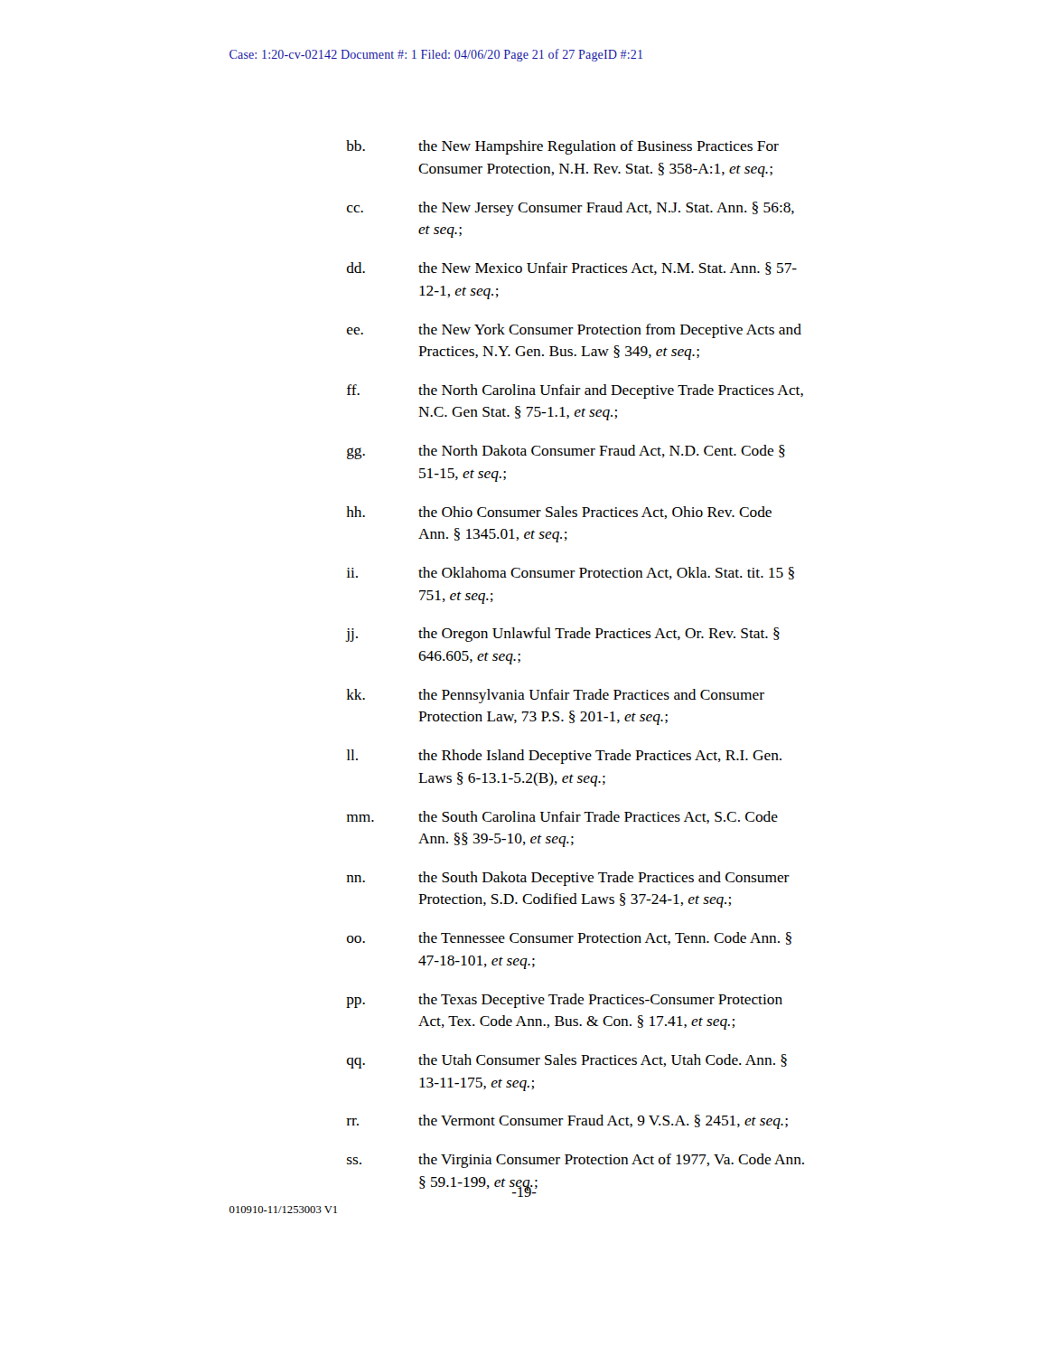Case: 1:20-cv-02142 Document #: 1 Filed: 04/06/20 Page 21 of 27 PageID #:21
bb. the New Hampshire Regulation of Business Practices For Consumer Protection, N.H. Rev. Stat. § 358-A:1, et seq.;
cc. the New Jersey Consumer Fraud Act, N.J. Stat. Ann. § 56:8, et seq.;
dd. the New Mexico Unfair Practices Act, N.M. Stat. Ann. § 57-12-1, et seq.;
ee. the New York Consumer Protection from Deceptive Acts and Practices, N.Y. Gen. Bus. Law § 349, et seq.;
ff. the North Carolina Unfair and Deceptive Trade Practices Act, N.C. Gen Stat. § 75-1.1, et seq.;
gg. the North Dakota Consumer Fraud Act, N.D. Cent. Code § 51-15, et seq.;
hh. the Ohio Consumer Sales Practices Act, Ohio Rev. Code Ann. § 1345.01, et seq.;
ii. the Oklahoma Consumer Protection Act, Okla. Stat. tit. 15 § 751, et seq.;
jj. the Oregon Unlawful Trade Practices Act, Or. Rev. Stat. § 646.605, et seq.;
kk. the Pennsylvania Unfair Trade Practices and Consumer Protection Law, 73 P.S. § 201-1, et seq.;
ll. the Rhode Island Deceptive Trade Practices Act, R.I. Gen. Laws § 6-13.1-5.2(B), et seq.;
mm. the South Carolina Unfair Trade Practices Act, S.C. Code Ann. §§ 39-5-10, et seq.;
nn. the South Dakota Deceptive Trade Practices and Consumer Protection, S.D. Codified Laws § 37-24-1, et seq.;
oo. the Tennessee Consumer Protection Act, Tenn. Code Ann. § 47-18-101, et seq.;
pp. the Texas Deceptive Trade Practices-Consumer Protection Act, Tex. Code Ann., Bus. & Con. § 17.41, et seq.;
qq. the Utah Consumer Sales Practices Act, Utah Code. Ann. § 13-11-175, et seq.;
rr. the Vermont Consumer Fraud Act, 9 V.S.A. § 2451, et seq.;
ss. the Virginia Consumer Protection Act of 1977, Va. Code Ann. § 59.1-199, et seq.;
-19-
010910-11/1253003 V1